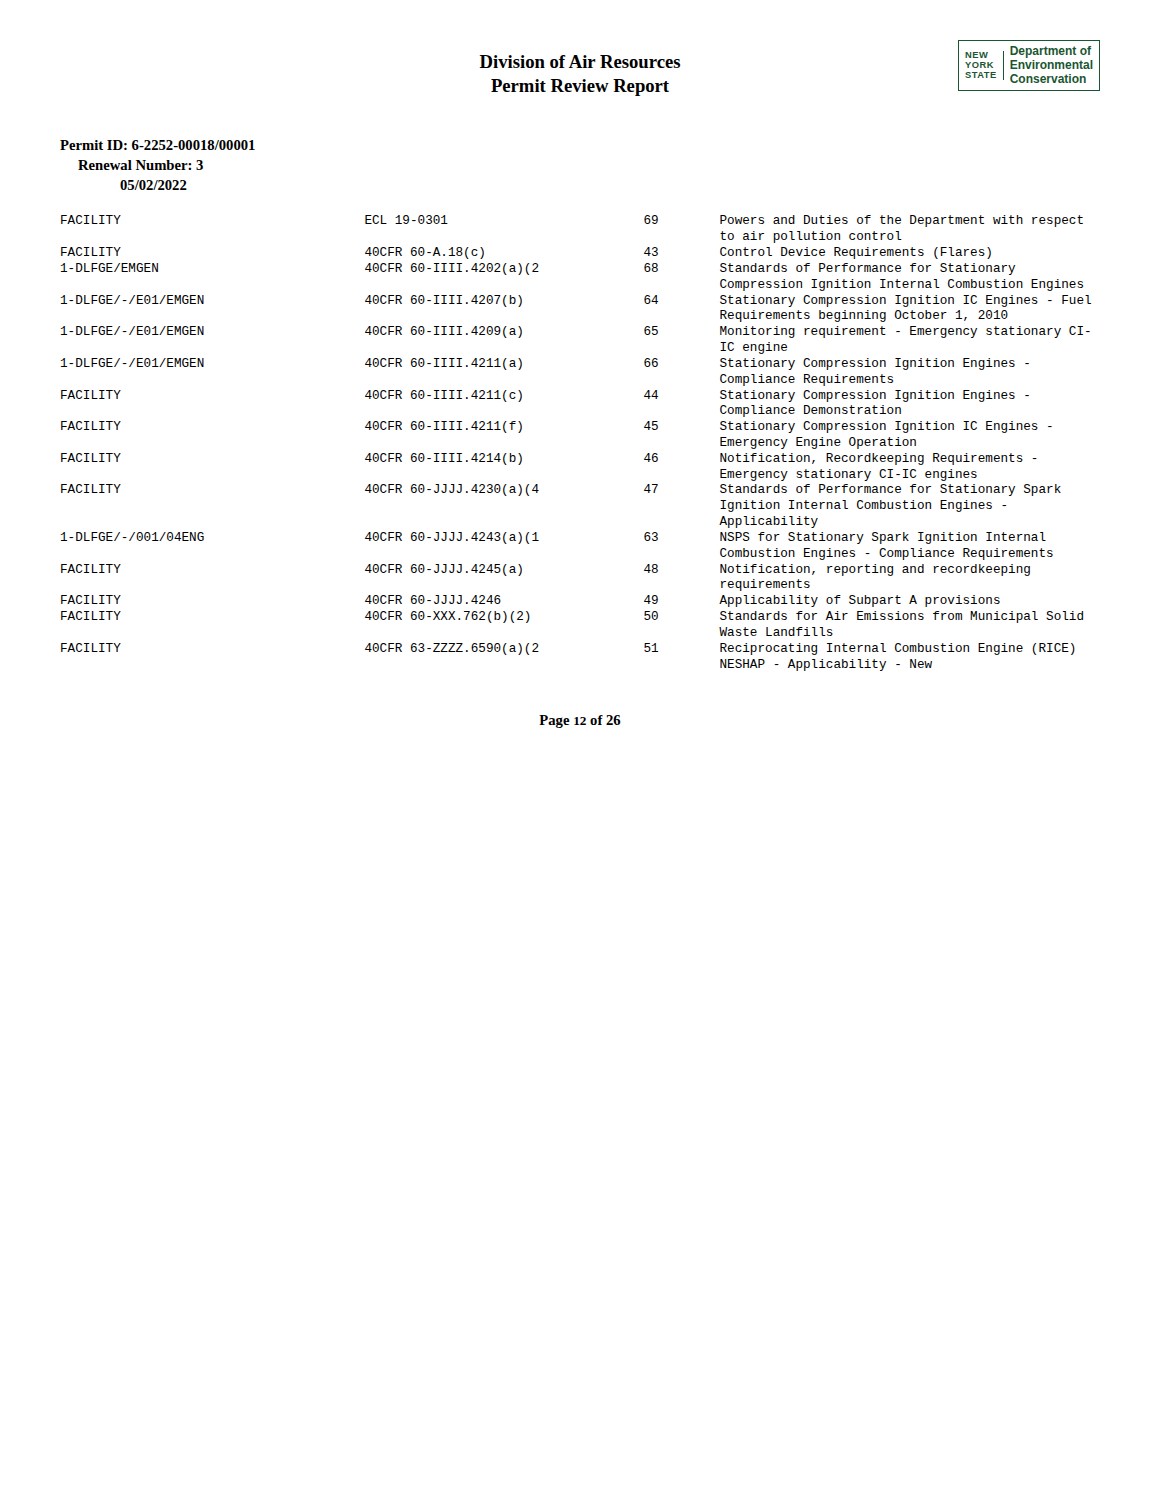NEW
YORK
STATE Department of
Environmental
Conservation
Division of Air Resources
Permit Review Report
Permit ID: 6-2252-00018/00001 Renewal Number: 3 05/02/2022
| FACILITY | ECL 19-0301 | 69 | Powers and Duties of the Department with respect to air pollution control |
| FACILITY | 40CFR 60-A.18(c) | 43 | Control Device Requirements (Flares) |
| 1-DLFGE/EMGEN | 40CFR 60-IIII.4202(a)(2 | 68 | Standards of Performance for Stationary Compression Ignition Internal Combustion Engines |
| 1-DLFGE/-/E01/EMGEN | 40CFR 60-IIII.4207(b) | 64 | Stationary Compression Ignition IC Engines - Fuel Requirements beginning October 1, 2010 |
| 1-DLFGE/-/E01/EMGEN | 40CFR 60-IIII.4209(a) | 65 | Monitoring requirement - Emergency stationary CI-IC engine |
| 1-DLFGE/-/E01/EMGEN | 40CFR 60-IIII.4211(a) | 66 | Stationary Compression Ignition Engines - Compliance Requirements |
| FACILITY | 40CFR 60-IIII.4211(c) | 44 | Stationary Compression Ignition Engines - Compliance Demonstration |
| FACILITY | 40CFR 60-IIII.4211(f) | 45 | Stationary Compression Ignition IC Engines - Emergency Engine Operation |
| FACILITY | 40CFR 60-IIII.4214(b) | 46 | Notification, Recordkeeping Requirements - Emergency stationary CI-IC engines |
| FACILITY | 40CFR 60-JJJJ.4230(a)(4 | 47 | Standards of Performance for Stationary Spark Ignition Internal Combustion Engines - Applicability |
| 1-DLFGE/-/001/04ENG | 40CFR 60-JJJJ.4243(a)(1 | 63 | NSPS for Stationary Spark Ignition Internal Combustion Engines - Compliance Requirements |
| FACILITY | 40CFR 60-JJJJ.4245(a) | 48 | Notification, reporting and recordkeeping requirements |
| FACILITY | 40CFR 60-JJJJ.4246 | 49 | Applicability of Subpart A provisions |
| FACILITY | 40CFR 60-XXX.762(b)(2) | 50 | Standards for Air Emissions from Municipal Solid Waste Landfills |
| FACILITY | 40CFR 63-ZZZZ.6590(a)(2 | 51 | Reciprocating Internal Combustion Engine (RICE) NESHAP - Applicability - New |
Page 12 of 26